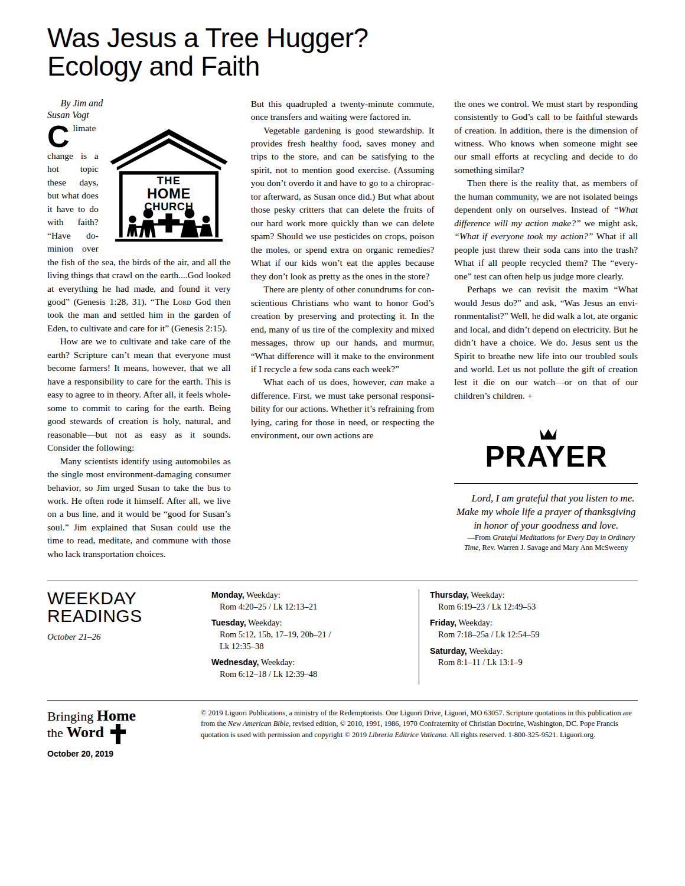Was Jesus a Tree Hugger?
Ecology and Faith
By Jim and
Susan Vogt
THE HOME CHURCH
Climate change is a hot topic these days, but what does it have to do with faith? “Have dominion over the fish of the sea, the birds of the air, and all the living things that crawl on the earth....God looked at everything he had made, and found it very good” (Genesis 1:28, 31). “The Lord God then took the man and settled him in the garden of Eden, to cultivate and care for it” (Genesis 2:15).
How are we to cultivate and take care of the earth? Scripture can’t mean that everyone must become farmers! It means, however, that we all have a responsibility to care for the earth. This is easy to agree to in theory. After all, it feels wholesome to commit to caring for the earth. Being good stewards of creation is holy, natural, and reasonable—but not as easy as it sounds. Consider the following:
Many scientists identify using automobiles as the single most environment-damaging consumer behavior, so Jim urged Susan to take the bus to work. He often rode it himself. After all, we live on a bus line, and it would be “good for Susan’s soul.” Jim explained that Susan could use the time to read, meditate, and commune with those who lack transportation choices.
But this quadrupled a twenty-minute commute, once transfers and waiting were factored in.
Vegetable gardening is good stewardship. It provides fresh healthy food, saves money and trips to the store, and can be satisfying to the spirit, not to mention good exercise. (Assuming you don’t overdo it and have to go to a chiropractor afterward, as Susan once did.) But what about those pesky critters that can delete the fruits of our hard work more quickly than we can delete spam? Should we use pesticides on crops, poison the moles, or spend extra on organic remedies? What if our kids won’t eat the apples because they don’t look as pretty as the ones in the store?
There are plenty of other conundrums for conscientious Christians who want to honor God’s creation by preserving and protecting it. In the end, many of us tire of the complexity and mixed messages, throw up our hands, and murmur, “What difference will it make to the environment if I recycle a few soda cans each week?”
What each of us does, however, can make a difference. First, we must take personal responsibility for our actions. Whether it’s refraining from lying, caring for those in need, or respecting the environment, our own actions are
the ones we control. We must start by responding consistently to God’s call to be faithful stewards of creation. In addition, there is the dimension of witness. Who knows when someone might see our small efforts at recycling and decide to do something similar?
Then there is the reality that, as members of the human community, we are not isolated beings dependent only on ourselves. Instead of “What difference will my action make?” we might ask, “What if everyone took my action?” What if all people just threw their soda cans into the trash? What if all people recycled them? The “everyone” test can often help us judge more clearly.
Perhaps we can revisit the maxim “What would Jesus do?” and ask, “Was Jesus an environmentalist?” Well, he did walk a lot, ate organic and local, and didn’t depend on electricity. But he didn’t have a choice. We do. Jesus sent us the Spirit to breathe new life into our troubled souls and world. Let us not pollute the gift of creation lest it die on our watch—or on that of our children’s children. +
PRAYER
Lord, I am grateful that you listen to me. Make my whole life a prayer of thanksgiving in honor of your goodness and love.
—From Grateful Meditations for Every Day in Ordinary Time, Rev. Warren J. Savage and Mary Ann McSweeny
WEEKDAY
READINGS
October 21–26
Monday, Weekday:Rom 4:20–25 / Lk 12:13–21
Tuesday, Weekday:Rom 5:12, 15b, 17–19, 20b–21 /
Lk 12:35–38
Wednesday, Weekday:Rom 6:12–18 / Lk 12:39–48
Thursday, Weekday:Rom 6:19–23 / Lk 12:49–53
Friday, Weekday:Rom 7:18–25a / Lk 12:54–59
Saturday, Weekday:Rom 8:1–11 / Lk 13:1–9
Bringing Home
the Word
October 20, 2019
© 2019 Liguori Publications, a ministry of the Redemptorists. One Liguori Drive, Liguori, MO 63057. Scripture quotations in this publication are from the New American Bible, revised edition, © 2010, 1991, 1986, 1970 Confraternity of Christian Doctrine, Washington, DC. Pope Francis quotation is used with permission and copyright © 2019 Libreria Editrice Vaticana. All rights reserved. 1-800-325-9521. Liguori.org.